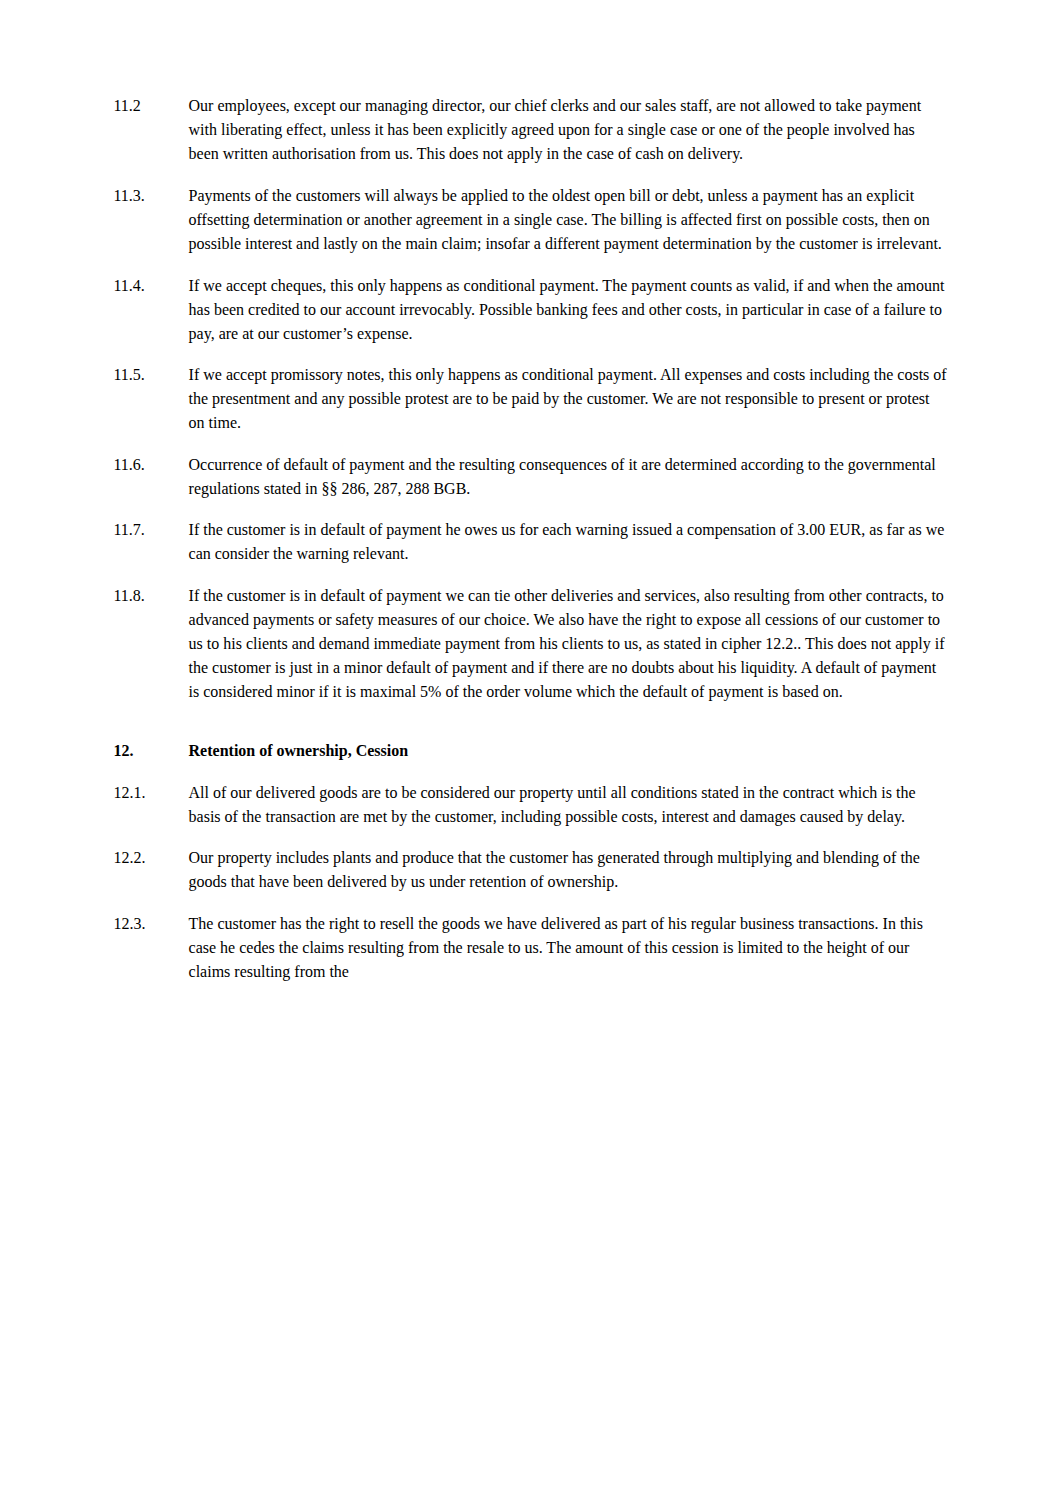11.2
Our employees, except our managing director, our chief clerks and our sales staff, are not allowed to take payment with liberating effect, unless it has been explicitly agreed upon for a single case or one of the people involved has been written authorisation from us. This does not apply in the case of cash on delivery.
11.3.
Payments of the customers will always be applied to the oldest open bill or debt, unless a payment has an explicit offsetting determination or another agreement in a single case. The billing is affected first on possible costs, then on possible interest and lastly on the main claim; insofar a different payment determination by the customer is irrelevant.
11.4.
If we accept cheques, this only happens as conditional payment. The payment counts as valid, if and when the amount has been credited to our account irrevocably. Possible banking fees and other costs, in particular in case of a failure to pay, are at our customer’s expense.
11.5.
If we accept promissory notes, this only happens as conditional payment. All expenses and costs including the costs of the presentment and any possible protest are to be paid by the customer. We are not responsible to present or protest on time.
11.6.
Occurrence of default of payment and the resulting consequences of it are determined according to the governmental regulations stated in §§ 286, 287, 288 BGB.
11.7.
If the customer is in default of payment he owes us for each warning issued a compensation of 3.00 EUR, as far as we can consider the warning relevant.
11.8.
If the customer is in default of payment we can tie other deliveries and services, also resulting from other contracts, to advanced payments or safety measures of our choice. We also have the right to expose all cessions of our customer to us to his clients and demand immediate payment from his clients to us, as stated in cipher 12.2.. This does not apply if the customer is just in a minor default of payment and if there are no doubts about his liquidity. A default of payment is considered minor if it is maximal 5% of the order volume which the default of payment is based on.
12. Retention of ownership, Cession
12.1.
All of our delivered goods are to be considered our property until all conditions stated in the contract which is the basis of the transaction are met by the customer, including possible costs, interest and damages caused by delay.
12.2.
Our property includes plants and produce that the customer has generated through multiplying and blending of the goods that have been delivered by us under retention of ownership.
12.3.
The customer has the right to resell the goods we have delivered as part of his regular business transactions. In this case he cedes the claims resulting from the resale to us. The amount of this cession is limited to the height of our claims resulting from the